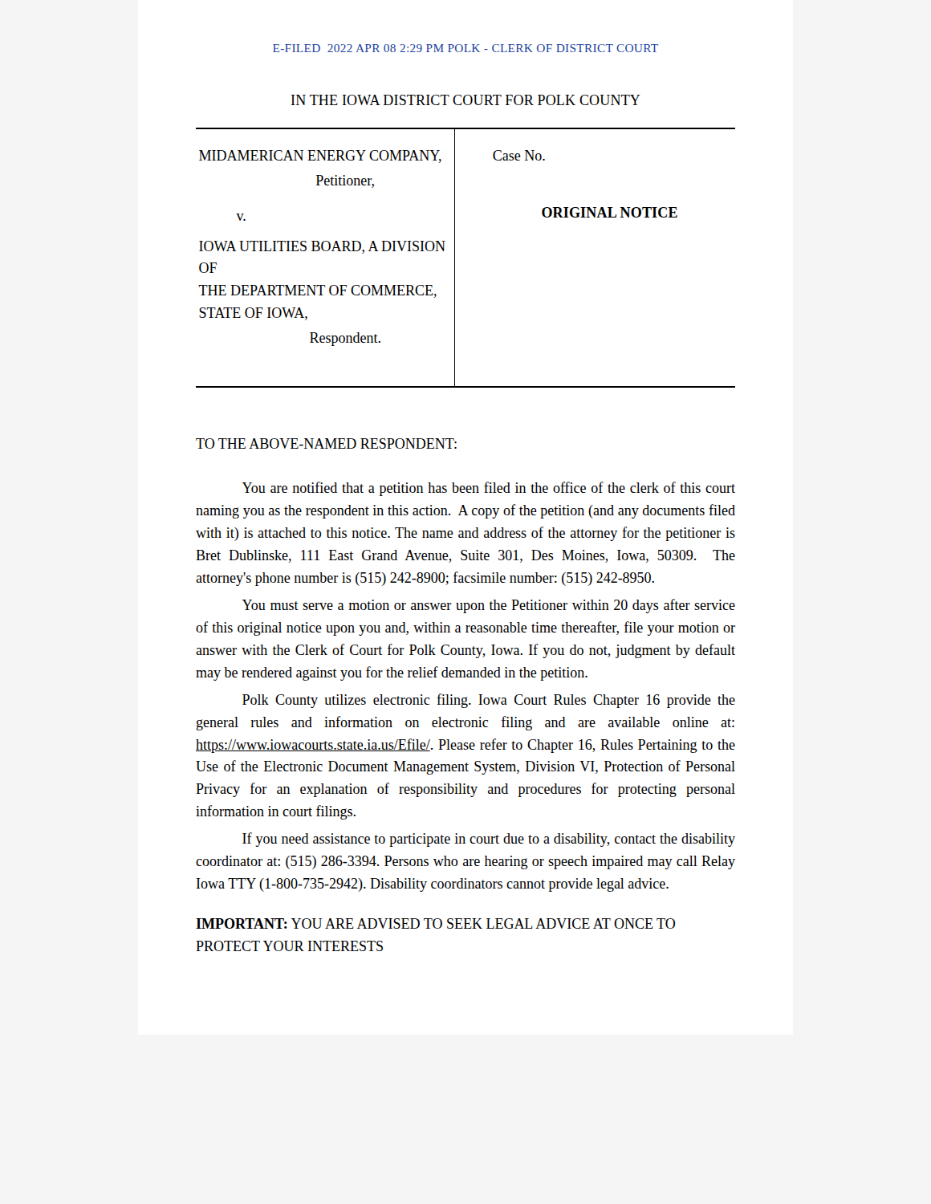E-FILED 2022 APR 08 2:29 PM POLK - CLERK OF DISTRICT COURT
IN THE IOWA DISTRICT COURT FOR POLK COUNTY
| MIDAMERICAN ENERGY COMPANY, Petitioner, v. IOWA UTILITIES BOARD, A DIVISION OF THE DEPARTMENT OF COMMERCE, STATE OF IOWA, Respondent. | Case No. ORIGINAL NOTICE |
TO THE ABOVE-NAMED RESPONDENT:
You are notified that a petition has been filed in the office of the clerk of this court naming you as the respondent in this action. A copy of the petition (and any documents filed with it) is attached to this notice. The name and address of the attorney for the petitioner is Bret Dublinske, 111 East Grand Avenue, Suite 301, Des Moines, Iowa, 50309. The attorney's phone number is (515) 242-8900; facsimile number: (515) 242-8950.
You must serve a motion or answer upon the Petitioner within 20 days after service of this original notice upon you and, within a reasonable time thereafter, file your motion or answer with the Clerk of Court for Polk County, Iowa. If you do not, judgment by default may be rendered against you for the relief demanded in the petition.
Polk County utilizes electronic filing. Iowa Court Rules Chapter 16 provide the general rules and information on electronic filing and are available online at: https://www.iowacourts.state.ia.us/Efile/. Please refer to Chapter 16, Rules Pertaining to the Use of the Electronic Document Management System, Division VI, Protection of Personal Privacy for an explanation of responsibility and procedures for protecting personal information in court filings.
If you need assistance to participate in court due to a disability, contact the disability coordinator at: (515) 286-3394. Persons who are hearing or speech impaired may call Relay Iowa TTY (1-800-735-2942). Disability coordinators cannot provide legal advice.
IMPORTANT: YOU ARE ADVISED TO SEEK LEGAL ADVICE AT ONCE TO PROTECT YOUR INTERESTS